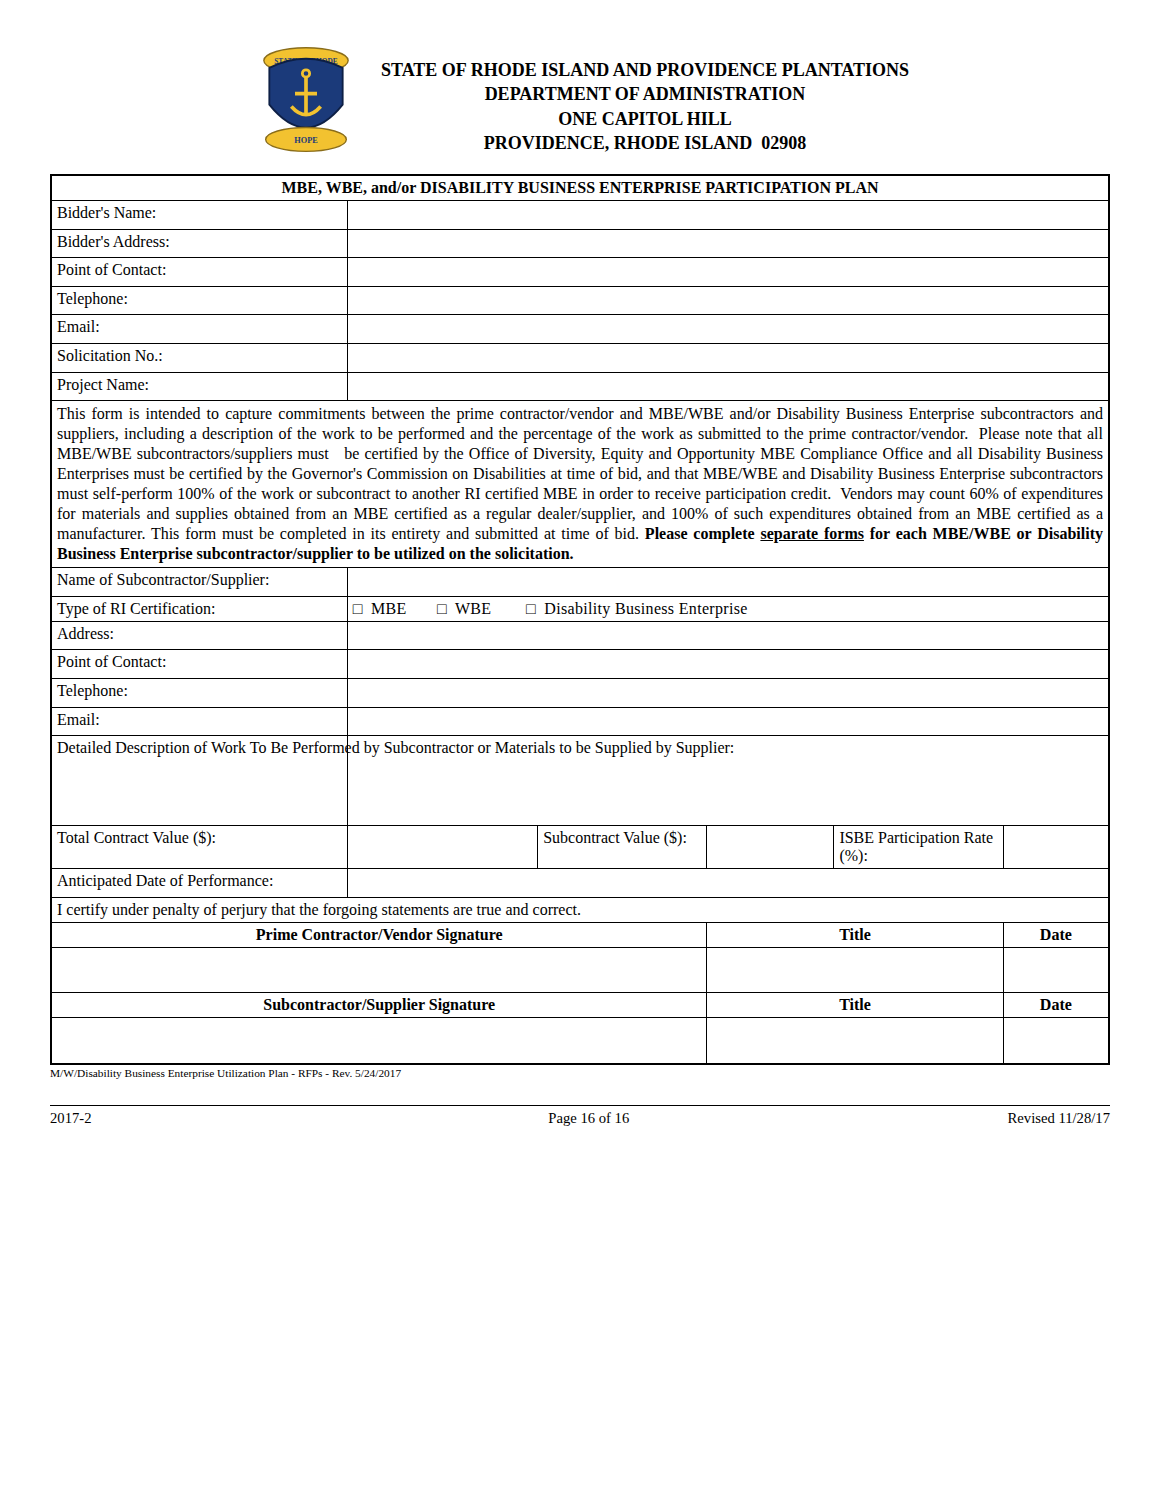STATE OF RHODE HOPE
STATE OF RHODE ISLAND AND PROVIDENCE PLANTATIONS
DEPARTMENT OF ADMINISTRATION
ONE CAPITOL HILL
PROVIDENCE, RHODE ISLAND 02908
| MBE, WBE, and/or DISABILITY BUSINESS ENTERPRISE PARTICIPATION PLAN |
| --- |
| Bidder's Name: | |
| Bidder's Address: | |
| Point of Contact: | |
| Telephone: | |
| Email: | |
| Solicitation No.: | |
| Project Name: | |
| This form is intended to capture commitments between the prime contractor/vendor and MBE/WBE and/or Disability Business Enterprise subcontractors and suppliers, including a description of the work to be performed and the percentage of the work as submitted to the prime contractor/vendor. Please note that all MBE/WBE subcontractors/suppliers must be certified by the Office of Diversity, Equity and Opportunity MBE Compliance Office and all Disability Business Enterprises must be certified by the Governor's Commission on Disabilities at time of bid, and that MBE/WBE and Disability Business Enterprise subcontractors must self-perform 100% of the work or subcontract to another RI certified MBE in order to receive participation credit. Vendors may count 60% of expenditures for materials and supplies obtained from an MBE certified as a regular dealer/supplier, and 100% of such expenditures obtained from an MBE certified as a manufacturer. This form must be completed in its entirety and submitted at time of bid. Please complete separate forms for each MBE/WBE or Disability Business Enterprise subcontractor/supplier to be utilized on the solicitation. |
| Name of Subcontractor/Supplier: | |
| Type of RI Certification: | □ MBE □ WBE □ Disability Business Enterprise |
| Address: | |
| Point of Contact: | |
| Telephone: | |
| Email: | |
| Detailed Description of Work To Be Performed by Subcontractor or Materials to be Supplied by Supplier: | |
| Total Contract Value ($): | | Subcontract Value ($): | | ISBE Participation Rate (%): | |
| Anticipated Date of Performance: | |
| I certify under penalty of perjury that the forgoing statements are true and correct. |
| Prime Contractor/Vendor Signature | Title | Date |
| Subcontractor/Supplier Signature | Title | Date |
M/W/Disability Business Enterprise Utilization Plan - RFPs - Rev. 5/24/2017
2017-2
Page 16 of 16
Revised 11/28/17